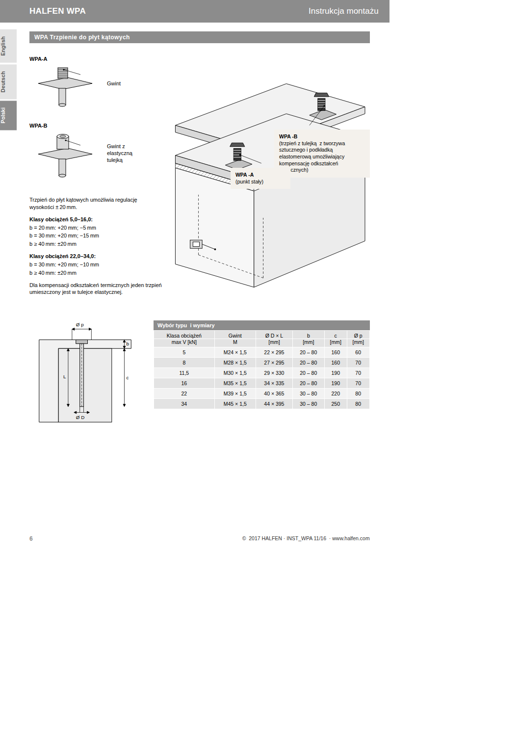HALFEN WPA
Instrukcja montażu
English
Deutsch
Polski
WPA Trzpienie do płyt kątowych
WPA-A
Gwint
WPA-B
Gwint z
elastyczną
tulejką
Trzpień do płyt kątowych umożliwia regulację wysokości ± 20 mm.
Klasy obciążeń 5,0–16,0:
b = 20 mm: +20 mm; −5 mm
b = 30 mm: +20 mm; −15 mm
b ≥ 40 mm: ±20 mm
Klasy obciążeń 22,0–34,0:
b = 30 mm: +20 mm; −10 mm
b ≥ 40 mm: ±20 mm
Dla kompensacji odkształceń termicznych jeden trzpień umieszczony jest w tulejce elastycznej.
WPA -B
(trzpień z tulejką z tworzywa sztucznego i podkładką elastomerową umożliwiający kompensację odkształceń termicznych)
WPA -A
(punkt stały)
Ø p L b c Ø D
Wybór typu i wymiary
| Klasa obciążeń | Gwint | Ø D × L | b | c | Ø p |
| --- | --- | --- | --- | --- | --- |
| max V [kN] | M | [mm] | [mm] | [mm] | [mm] |
| 5 | M24 × 1,5 | 22 × 295 | 20 – 80 | 160 | 60 |
| 8 | M28 × 1,5 | 27 × 295 | 20 – 80 | 160 | 70 |
| 11,5 | M30 × 1,5 | 29 × 330 | 20 – 80 | 190 | 70 |
| 16 | M35 × 1,5 | 34 × 335 | 20 – 80 | 190 | 70 |
| 22 | M39 × 1,5 | 40 × 365 | 30 – 80 | 220 | 80 |
| 34 | M45 × 1,5 | 44 × 395 | 30 – 80 | 250 | 80 |
6
© 2017 HALFEN · INST_WPA 11/16 · www.halfen.com